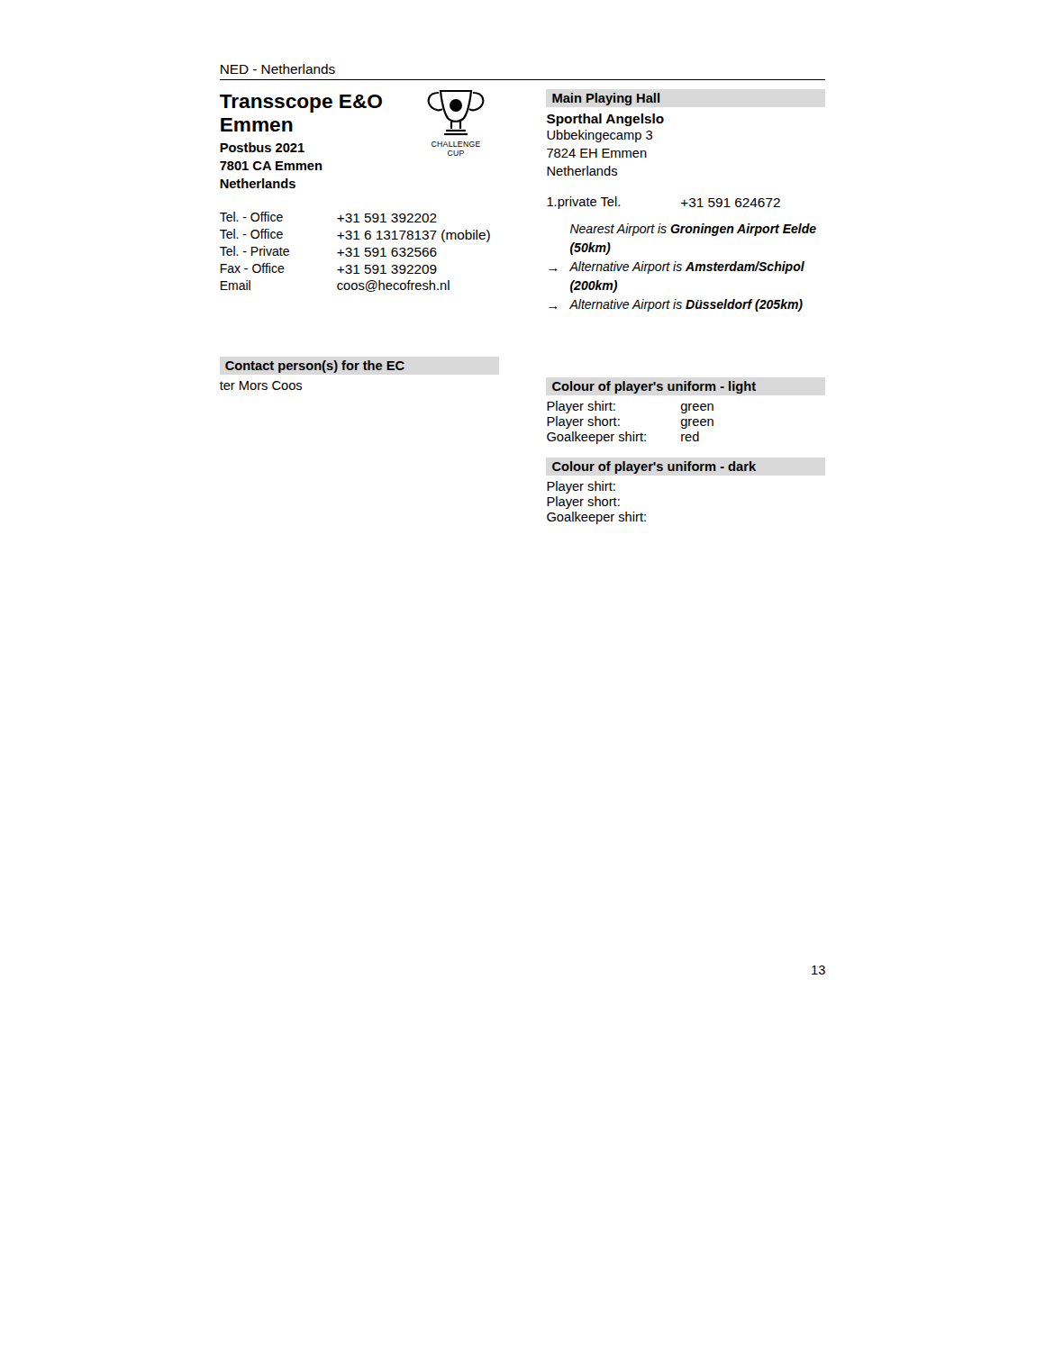NED - Netherlands
CHALLENGE
CUP
Transscope E&O Emmen
Postbus 2021
7801 CA Emmen
Netherlands
| Tel. - Office | +31 591 392202 |
| Tel. - Office | +31 6 13178137 (mobile) |
| Tel. - Private | +31 591 632566 |
| Fax - Office | +31 591 392209 |
| Email | coos@hecofresh.nl |
Contact person(s) for the EC
ter Mors Coos
Main Playing Hall
Sporthal Angelslo
Ubbekingecamp 3
7824 EH Emmen
Netherlands
1.private Tel.
+31 591 624672
Nearest Airport is Groningen Airport Eelde (50km)
→Alternative Airport is Amsterdam/Schipol (200km)
→Alternative Airport is Düsseldorf (205km)
Colour of player's uniform - light
| Player shirt: | green |
| Player short: | green |
| Goalkeeper shirt: | red |
Colour of player's uniform - dark
| Player shirt: | |
| Player short: | |
| Goalkeeper shirt: | |
13